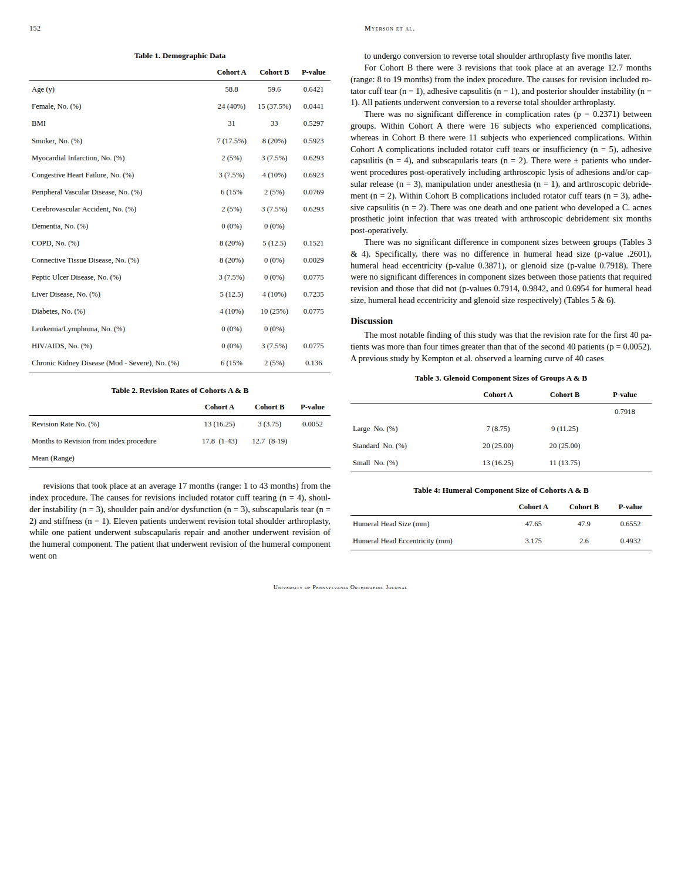152 Myerson et al.
Table 1. Demographic Data
| | Cohort A | Cohort B | P-value |
| --- | --- | --- | --- |
| Age (y) | 58.8 | 59.6 | 0.6421 |
| Female, No. (%) | 24 (40%) | 15 (37.5%) | 0.0441 |
| BMI | 31 | 33 | 0.5297 |
| Smoker, No. (%) | 7 (17.5%) | 8 (20%) | 0.5923 |
| Myocardial Infarction, No. (%) | 2 (5%) | 3 (7.5%) | 0.6293 |
| Congestive Heart Failure, No. (%) | 3 (7.5%) | 4 (10%) | 0.6923 |
| Peripheral Vascular Disease, No. (%) | 6 (15% | 2 (5%) | 0.0769 |
| Cerebrovascular Accident, No. (%) | 2 (5%) | 3 (7.5%) | 0.6293 |
| Dementia, No. (%) | 0 (0%) | 0 (0%) | |
| COPD, No. (%) | 8 (20%) | 5 (12.5) | 0.1521 |
| Connective Tissue Disease, No. (%) | 8 (20%) | 0 (0%) | 0.0029 |
| Peptic Ulcer Disease, No. (%) | 3 (7.5%) | 0 (0%) | 0.0775 |
| Liver Disease, No. (%) | 5 (12.5) | 4 (10%) | 0.7235 |
| Diabetes, No. (%) | 4 (10%) | 10 (25%) | 0.0775 |
| Leukemia/Lymphoma, No. (%) | 0 (0%) | 0 (0%) | |
| HIV/AIDS, No. (%) | 0 (0%) | 3 (7.5%) | 0.0775 |
| Chronic Kidney Disease (Mod - Severe), No. (%) | 6 (15% | 2 (5%) | 0.136 |
Table 2. Revision Rates of Cohorts A & B
| | Cohort A | Cohort B | P-value |
| --- | --- | --- | --- |
| Revision Rate No. (%) | 13 (16.25) | 3 (3.75) | 0.0052 |
| Months to Revision from index procedure | 17.8 (1-43) | 12.7 (8-19) | |
| Mean (Range) | | | |
revisions that took place at an average 17 months (range: 1 to 43 months) from the index procedure. The causes for revisions included rotator cuff tearing (n = 4), shoulder instability (n = 3), shoulder pain and/or dysfunction (n = 3), subscapularis tear (n = 2) and stiffness (n = 1). Eleven patients underwent revision total shoulder arthroplasty, while one patient underwent subscapularis repair and another underwent revision of the humeral component. The patient that underwent revision of the humeral component went on
to undergo conversion to reverse total shoulder arthroplasty five months later.
For Cohort B there were 3 revisions that took place at an average 12.7 months (range: 8 to 19 months) from the index procedure. The causes for revision included rotator cuff tear (n = 1), adhesive capsulitis (n = 1), and posterior shoulder instability (n = 1). All patients underwent conversion to a reverse total shoulder arthroplasty.
There was no significant difference in complication rates (p = 0.2371) between groups. Within Cohort A there were 16 subjects who experienced complications, whereas in Cohort B there were 11 subjects who experienced complications. Within Cohort A complications included rotator cuff tears or insufficiency (n = 5), adhesive capsulitis (n = 4), and subscapularis tears (n = 2). There were ± patients who underwent procedures post-operatively including arthroscopic lysis of adhesions and/or capsular release (n = 3), manipulation under anesthesia (n = 1), and arthroscopic debridement (n = 2). Within Cohort B complications included rotator cuff tears (n = 3), adhesive capsulitis (n = 2). There was one death and one patient who developed a C. acnes prosthetic joint infection that was treated with arthroscopic debridement six months post-operatively.
There was no significant difference in component sizes between groups (Tables 3 & 4). Specifically, there was no difference in humeral head size (p-value .2601), humeral head eccentricity (p-value 0.3871), or glenoid size (p-value 0.7918). There were no significant differences in component sizes between those patients that required revision and those that did not (p-values 0.7914, 0.9842, and 0.6954 for humeral head size, humeral head eccentricity and glenoid size respectively) (Tables 5 & 6).
Discussion
The most notable finding of this study was that the revision rate for the first 40 patients was more than four times greater than that of the second 40 patients (p = 0.0052). A previous study by Kempton et al. observed a learning curve of 40 cases
Table 3. Glenoid Component Sizes of Groups A & B
| | Cohort A | Cohort B | P-value |
| --- | --- | --- | --- |
| | | | 0.7918 |
| Large No. (%) | 7 (8.75) | 9 (11.25) | |
| Standard No. (%) | 20 (25.00) | 20 (25.00) | |
| Small No. (%) | 13 (16.25) | 11 (13.75) | |
Table 4: Humeral Component Size of Cohorts A & B
| | Cohort A | Cohort B | P-value |
| --- | --- | --- | --- |
| Humeral Head Size (mm) | 47.65 | 47.9 | 0.6552 |
| Humeral Head Eccentricity (mm) | 3.175 | 2.6 | 0.4932 |
University of Pennsylvania Orthopaedic Journal